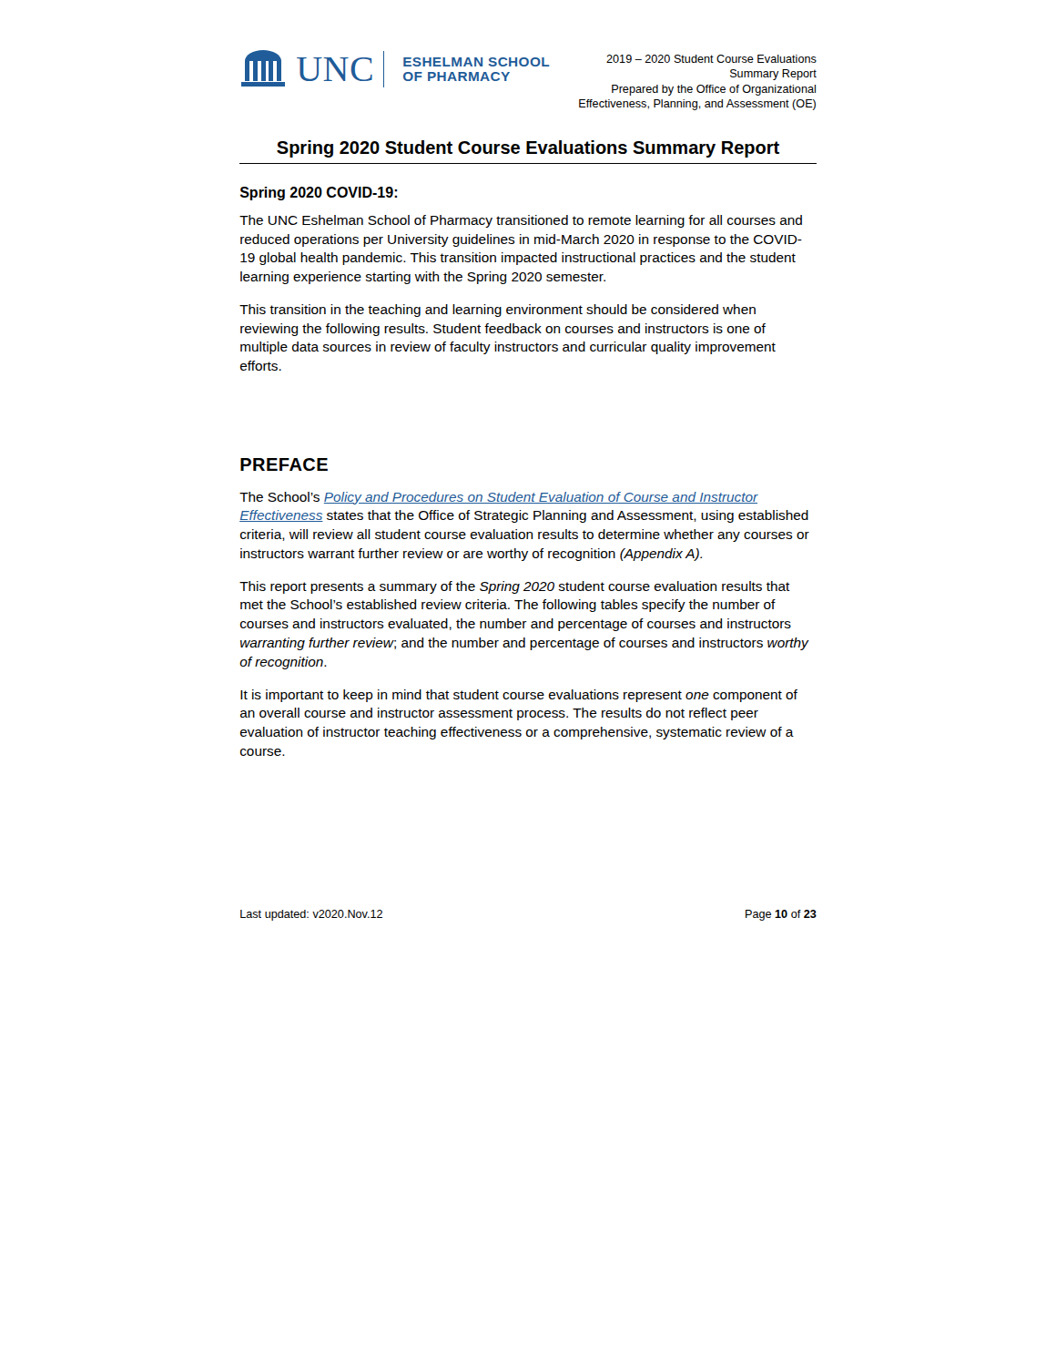UNC
Eshelman School of Pharmacy
2019 – 2020 Student Course Evaluations Summary Report
Prepared by the Office of Organizational Effectiveness, Planning, and Assessment (OE)
Spring 2020 Student Course Evaluations Summary Report
Spring 2020 COVID-19:
The UNC Eshelman School of Pharmacy transitioned to remote learning for all courses and reduced operations per University guidelines in mid-March 2020 in response to the COVID-19 global health pandemic. This transition impacted instructional practices and the student learning experience starting with the Spring 2020 semester.
This transition in the teaching and learning environment should be considered when reviewing the following results. Student feedback on courses and instructors is one of multiple data sources in review of faculty instructors and curricular quality improvement efforts.
PREFACE
The School’s Policy and Procedures on Student Evaluation of Course and Instructor Effectiveness states that the Office of Strategic Planning and Assessment, using established criteria, will review all student course evaluation results to determine whether any courses or instructors warrant further review or are worthy of recognition (Appendix A).
This report presents a summary of the Spring 2020 student course evaluation results that met the School’s established review criteria. The following tables specify the number of courses and instructors evaluated, the number and percentage of courses and instructors warranting further review; and the number and percentage of courses and instructors worthy of recognition.
It is important to keep in mind that student course evaluations represent one component of an overall course and instructor assessment process. The results do not reflect peer evaluation of instructor teaching effectiveness or a comprehensive, systematic review of a course.
Last updated: v2020.Nov.12
Page 10 of 23